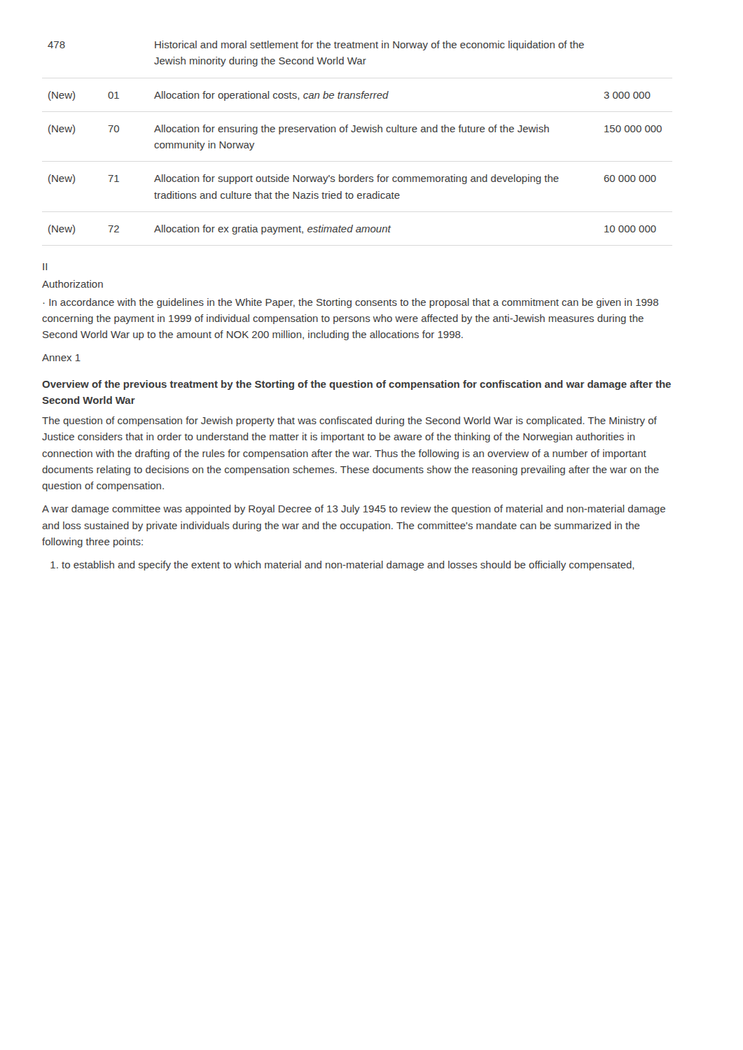| 478 | | Historical and moral settlement for the treatment in Norway of the economic liquidation of the Jewish minority during the Second World War | |
| (New) | 01 | Allocation for operational costs, can be transferred | 3 000 000 |
| (New) | 70 | Allocation for ensuring the preservation of Jewish culture and the future of the Jewish community in Norway | 150 000 000 |
| (New) | 71 | Allocation for support outside Norway's borders for commemorating and developing the traditions and culture that the Nazis tried to eradicate | 60 000 000 |
| (New) | 72 | Allocation for ex gratia payment, estimated amount | 10 000 000 |
II
Authorization
· In accordance with the guidelines in the White Paper, the Storting consents to the proposal that a commitment can be given in 1998 concerning the payment in 1999 of individual compensation to persons who were affected by the anti-Jewish measures during the Second World War up to the amount of NOK 200 million, including the allocations for 1998.
Annex 1
Overview of the previous treatment by the Storting of the question of compensation for confiscation and war damage after the Second World War
The question of compensation for Jewish property that was confiscated during the Second World War is complicated. The Ministry of Justice considers that in order to understand the matter it is important to be aware of the thinking of the Norwegian authorities in connection with the drafting of the rules for compensation after the war. Thus the following is an overview of a number of important documents relating to decisions on the compensation schemes. These documents show the reasoning prevailing after the war on the question of compensation.
A war damage committee was appointed by Royal Decree of 13 July 1945 to review the question of material and non-material damage and loss sustained by private individuals during the war and the occupation. The committee's mandate can be summarized in the following three points:
to establish and specify the extent to which material and non-material damage and losses should be officially compensated,